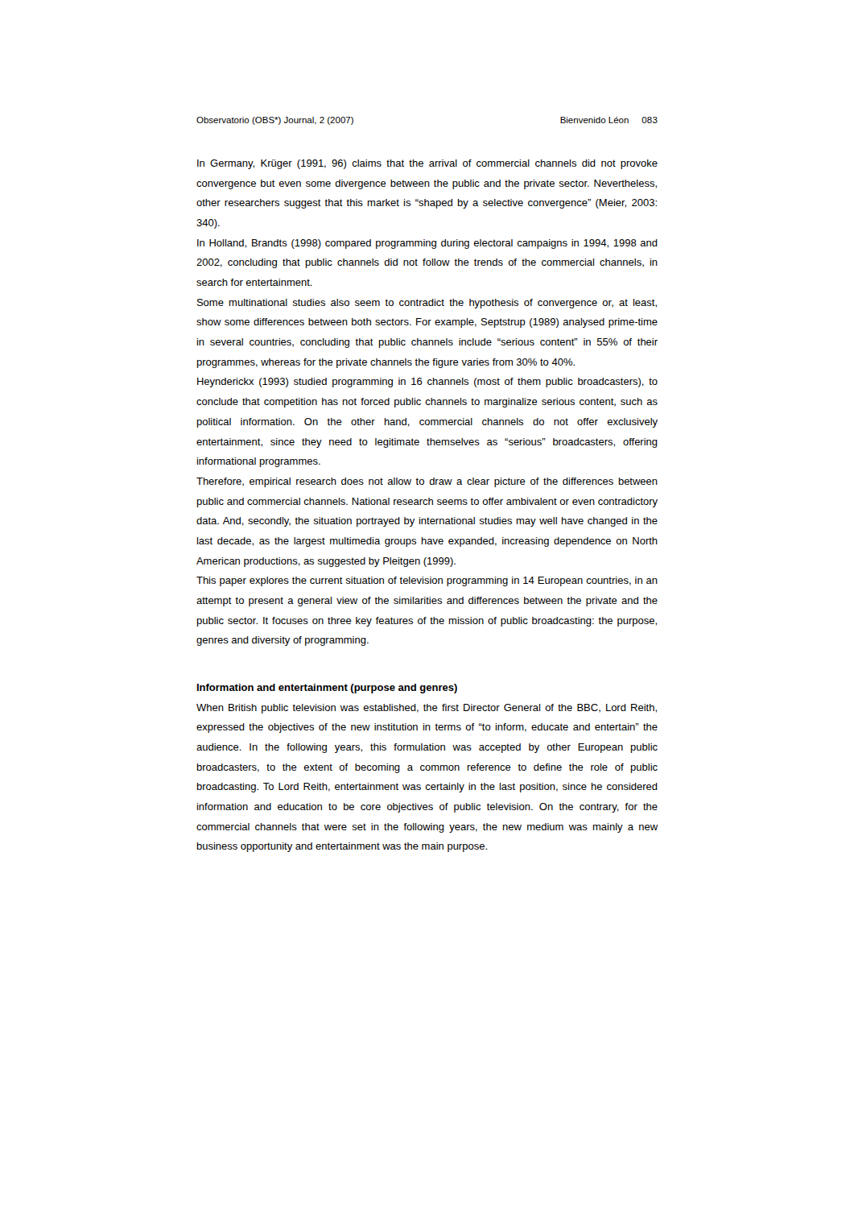Observatorio (OBS*) Journal, 2 (2007) Bienvenido Léon 083
In Germany, Krüger (1991, 96) claims that the arrival of commercial channels did not provoke convergence but even some divergence between the public and the private sector. Nevertheless, other researchers suggest that this market is “shaped by a selective convergence” (Meier, 2003: 340).
In Holland, Brandts (1998) compared programming during electoral campaigns in 1994, 1998 and 2002, concluding that public channels did not follow the trends of the commercial channels, in search for entertainment.
Some multinational studies also seem to contradict the hypothesis of convergence or, at least, show some differences between both sectors. For example, Septstrup (1989) analysed prime-time in several countries, concluding that public channels include “serious content” in 55% of their programmes, whereas for the private channels the figure varies from 30% to 40%.
Heynderickx (1993) studied programming in 16 channels (most of them public broadcasters), to conclude that competition has not forced public channels to marginalize serious content, such as political information. On the other hand, commercial channels do not offer exclusively entertainment, since they need to legitimate themselves as “serious” broadcasters, offering informational programmes.
Therefore, empirical research does not allow to draw a clear picture of the differences between public and commercial channels. National research seems to offer ambivalent or even contradictory data. And, secondly, the situation portrayed by international studies may well have changed in the last decade, as the largest multimedia groups have expanded, increasing dependence on North American productions, as suggested by Pleitgen (1999).
This paper explores the current situation of television programming in 14 European countries, in an attempt to present a general view of the similarities and differences between the private and the public sector. It focuses on three key features of the mission of public broadcasting: the purpose, genres and diversity of programming.
Information and entertainment (purpose and genres)
When British public television was established, the first Director General of the BBC, Lord Reith, expressed the objectives of the new institution in terms of “to inform, educate and entertain” the audience. In the following years, this formulation was accepted by other European public broadcasters, to the extent of becoming a common reference to define the role of public broadcasting. To Lord Reith, entertainment was certainly in the last position, since he considered information and education to be core objectives of public television. On the contrary, for the commercial channels that were set in the following years, the new medium was mainly a new business opportunity and entertainment was the main purpose.